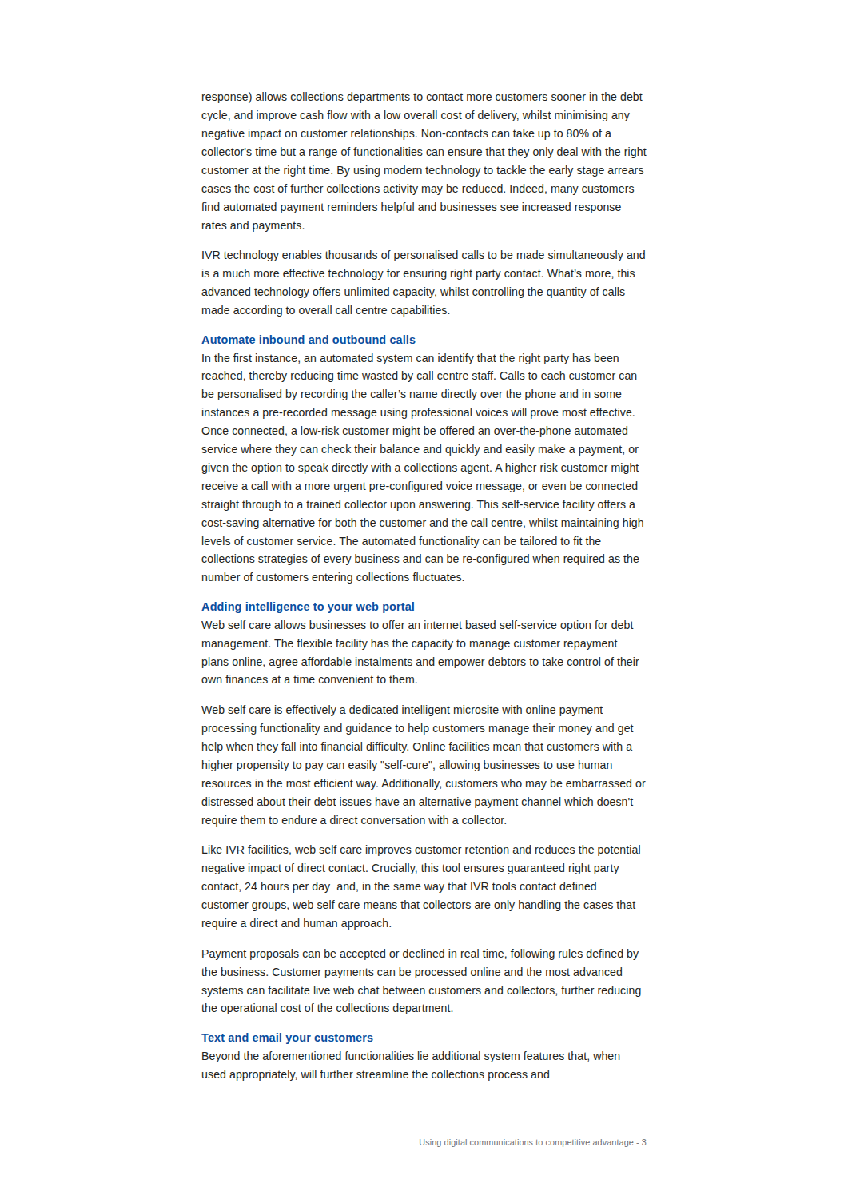response) allows collections departments to contact more customers sooner in the debt cycle, and improve cash flow with a low overall cost of delivery, whilst minimising any negative impact on customer relationships. Non-contacts can take up to 80% of a collector's time but a range of functionalities can ensure that they only deal with the right customer at the right time. By using modern technology to tackle the early stage arrears cases the cost of further collections activity may be reduced. Indeed, many customers find automated payment reminders helpful and businesses see increased response rates and payments.
IVR technology enables thousands of personalised calls to be made simultaneously and is a much more effective technology for ensuring right party contact. What’s more, this advanced technology offers unlimited capacity, whilst controlling the quantity of calls made according to overall call centre capabilities.
Automate inbound and outbound calls
In the first instance, an automated system can identify that the right party has been reached, thereby reducing time wasted by call centre staff. Calls to each customer can be personalised by recording the caller’s name directly over the phone and in some instances a pre-recorded message using professional voices will prove most effective. Once connected, a low-risk customer might be offered an over-the-phone automated service where they can check their balance and quickly and easily make a payment, or given the option to speak directly with a collections agent. A higher risk customer might receive a call with a more urgent pre-configured voice message, or even be connected straight through to a trained collector upon answering. This self-service facility offers a cost-saving alternative for both the customer and the call centre, whilst maintaining high levels of customer service. The automated functionality can be tailored to fit the collections strategies of every business and can be re-configured when required as the number of customers entering collections fluctuates.
Adding intelligence to your web portal
Web self care allows businesses to offer an internet based self-service option for debt management. The flexible facility has the capacity to manage customer repayment plans online, agree affordable instalments and empower debtors to take control of their own finances at a time convenient to them.
Web self care is effectively a dedicated intelligent microsite with online payment processing functionality and guidance to help customers manage their money and get help when they fall into financial difficulty. Online facilities mean that customers with a higher propensity to pay can easily "self-cure", allowing businesses to use human resources in the most efficient way. Additionally, customers who may be embarrassed or distressed about their debt issues have an alternative payment channel which doesn't require them to endure a direct conversation with a collector.
Like IVR facilities, web self care improves customer retention and reduces the potential negative impact of direct contact. Crucially, this tool ensures guaranteed right party contact, 24 hours per day and, in the same way that IVR tools contact defined customer groups, web self care means that collectors are only handling the cases that require a direct and human approach.
Payment proposals can be accepted or declined in real time, following rules defined by the business. Customer payments can be processed online and the most advanced systems can facilitate live web chat between customers and collectors, further reducing the operational cost of the collections department.
Text and email your customers
Beyond the aforementioned functionalities lie additional system features that, when used appropriately, will further streamline the collections process and
Using digital communications to competitive advantage - 3